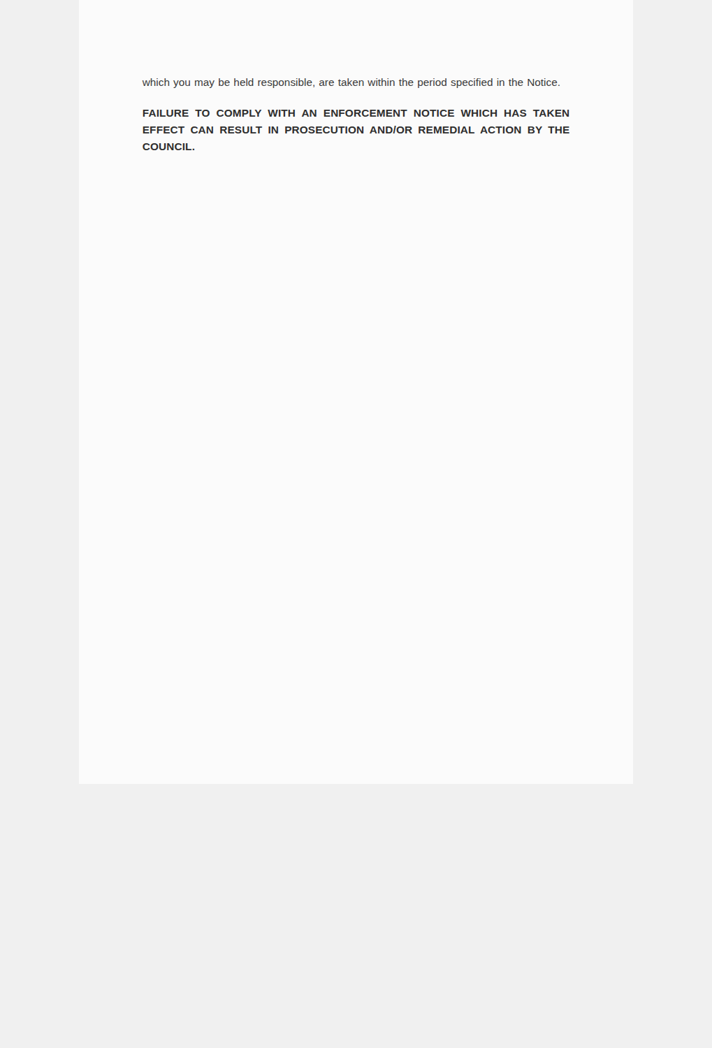which you may be held responsible, are taken within the period specified in the Notice.
FAILURE TO COMPLY WITH AN ENFORCEMENT NOTICE WHICH HAS TAKEN EFFECT CAN RESULT IN PROSECUTION AND/OR REMEDIAL ACTION BY THE COUNCIL.